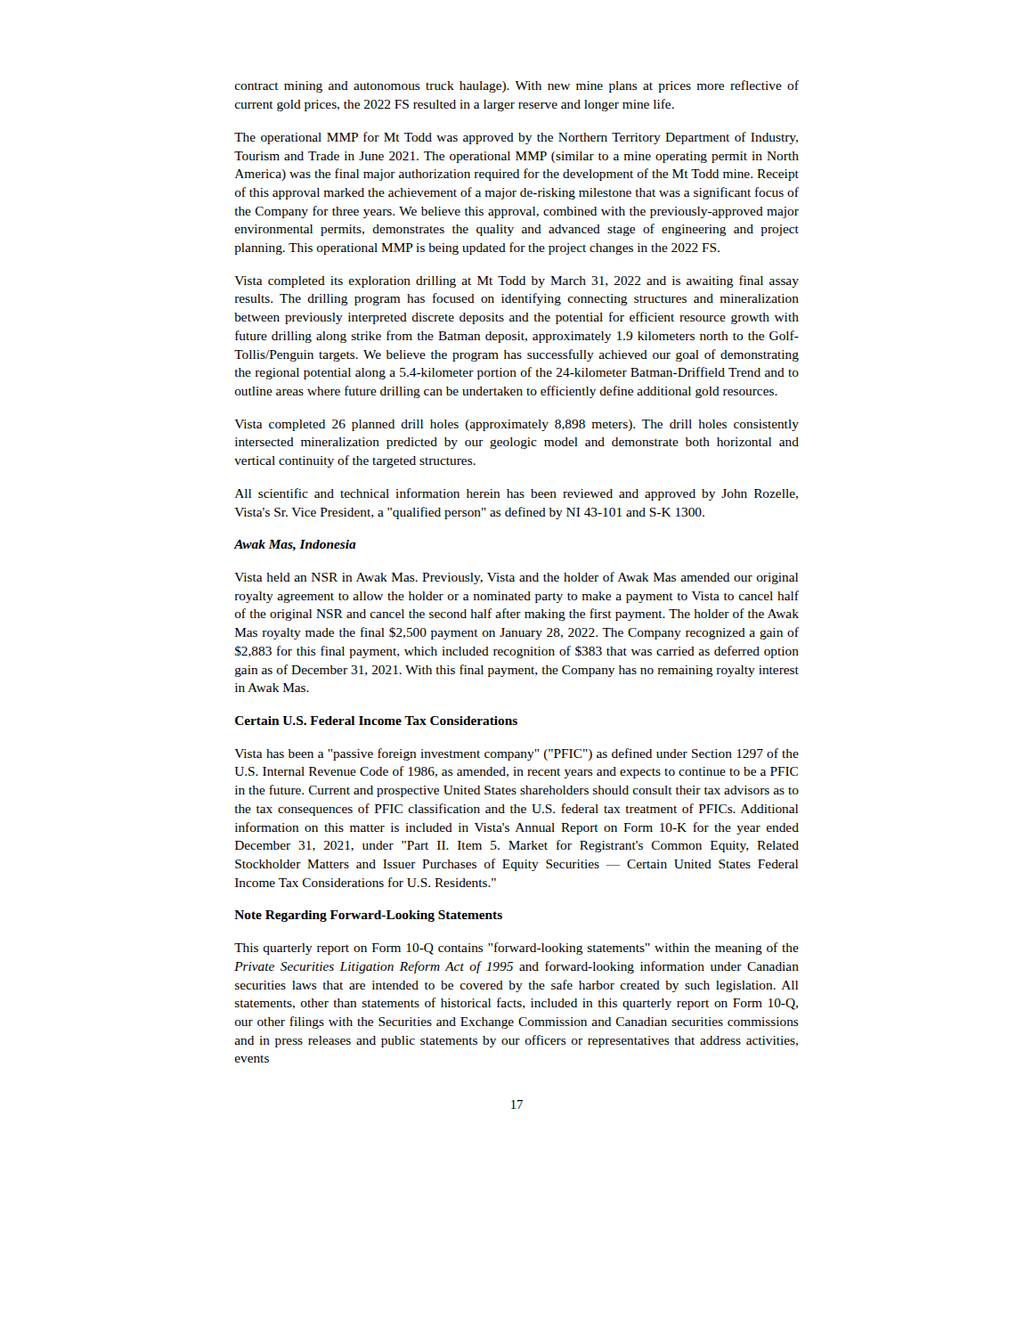contract mining and autonomous truck haulage). With new mine plans at prices more reflective of current gold prices, the 2022 FS resulted in a larger reserve and longer mine life.
The operational MMP for Mt Todd was approved by the Northern Territory Department of Industry, Tourism and Trade in June 2021. The operational MMP (similar to a mine operating permit in North America) was the final major authorization required for the development of the Mt Todd mine. Receipt of this approval marked the achievement of a major de-risking milestone that was a significant focus of the Company for three years. We believe this approval, combined with the previously-approved major environmental permits, demonstrates the quality and advanced stage of engineering and project planning. This operational MMP is being updated for the project changes in the 2022 FS.
Vista completed its exploration drilling at Mt Todd by March 31, 2022 and is awaiting final assay results. The drilling program has focused on identifying connecting structures and mineralization between previously interpreted discrete deposits and the potential for efficient resource growth with future drilling along strike from the Batman deposit, approximately 1.9 kilometers north to the Golf-Tollis/Penguin targets. We believe the program has successfully achieved our goal of demonstrating the regional potential along a 5.4-kilometer portion of the 24-kilometer Batman-Driffield Trend and to outline areas where future drilling can be undertaken to efficiently define additional gold resources.
Vista completed 26 planned drill holes (approximately 8,898 meters). The drill holes consistently intersected mineralization predicted by our geologic model and demonstrate both horizontal and vertical continuity of the targeted structures.
All scientific and technical information herein has been reviewed and approved by John Rozelle, Vista's Sr. Vice President, a "qualified person" as defined by NI 43-101 and S-K 1300.
Awak Mas, Indonesia
Vista held an NSR in Awak Mas. Previously, Vista and the holder of Awak Mas amended our original royalty agreement to allow the holder or a nominated party to make a payment to Vista to cancel half of the original NSR and cancel the second half after making the first payment. The holder of the Awak Mas royalty made the final $2,500 payment on January 28, 2022. The Company recognized a gain of $2,883 for this final payment, which included recognition of $383 that was carried as deferred option gain as of December 31, 2021. With this final payment, the Company has no remaining royalty interest in Awak Mas.
Certain U.S. Federal Income Tax Considerations
Vista has been a "passive foreign investment company" ("PFIC") as defined under Section 1297 of the U.S. Internal Revenue Code of 1986, as amended, in recent years and expects to continue to be a PFIC in the future. Current and prospective United States shareholders should consult their tax advisors as to the tax consequences of PFIC classification and the U.S. federal tax treatment of PFICs. Additional information on this matter is included in Vista's Annual Report on Form 10-K for the year ended December 31, 2021, under "Part II. Item 5. Market for Registrant's Common Equity, Related Stockholder Matters and Issuer Purchases of Equity Securities — Certain United States Federal Income Tax Considerations for U.S. Residents."
Note Regarding Forward-Looking Statements
This quarterly report on Form 10-Q contains "forward-looking statements" within the meaning of the Private Securities Litigation Reform Act of 1995 and forward-looking information under Canadian securities laws that are intended to be covered by the safe harbor created by such legislation. All statements, other than statements of historical facts, included in this quarterly report on Form 10-Q, our other filings with the Securities and Exchange Commission and Canadian securities commissions and in press releases and public statements by our officers or representatives that address activities, events
17